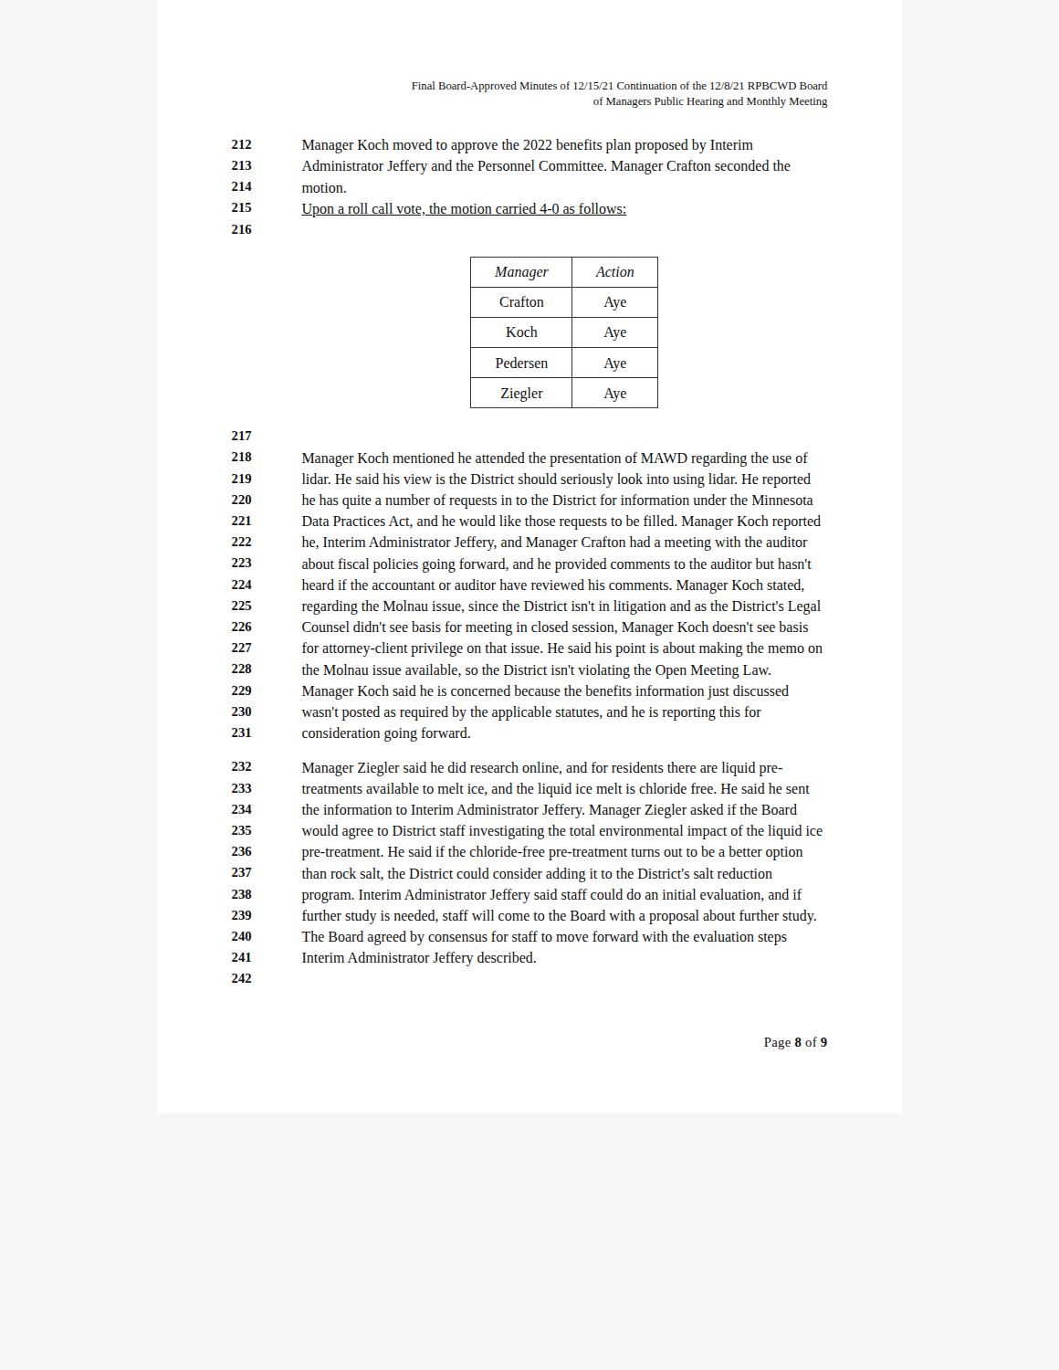Final Board-Approved Minutes of 12/15/21 Continuation of the 12/8/21 RPBCWD Board of Managers Public Hearing and Monthly Meeting
212
Manager Koch moved to approve the 2022 benefits plan proposed by Interim
213
Administrator Jeffery and the Personnel Committee. Manager Crafton seconded the
214
motion.
215
Upon a roll call vote, the motion carried 4-0 as follows:
216
| Manager | Action |
| --- | --- |
| Crafton | Aye |
| Koch | Aye |
| Pedersen | Aye |
| Ziegler | Aye |
217
218
Manager Koch mentioned he attended the presentation of MAWD regarding the use of
219
lidar. He said his view is the District should seriously look into using lidar. He reported
220
he has quite a number of requests in to the District for information under the Minnesota
221
Data Practices Act, and he would like those requests to be filled. Manager Koch reported
222
he, Interim Administrator Jeffery, and Manager Crafton had a meeting with the auditor
223
about fiscal policies going forward, and he provided comments to the auditor but hasn't
224
heard if the accountant or auditor have reviewed his comments. Manager Koch stated,
225
regarding the Molnau issue, since the District isn't in litigation and as the District's Legal
226
Counsel didn't see basis for meeting in closed session, Manager Koch doesn't see basis
227
for attorney-client privilege on that issue. He said his point is about making the memo on
228
the Molnau issue available, so the District isn't violating the Open Meeting Law.
229
Manager Koch said he is concerned because the benefits information just discussed
230
wasn't posted as required by the applicable statutes, and he is reporting this for
231
consideration going forward.
232
Manager Ziegler said he did research online, and for residents there are liquid pre-
233
treatments available to melt ice, and the liquid ice melt is chloride free. He said he sent
234
the information to Interim Administrator Jeffery. Manager Ziegler asked if the Board
235
would agree to District staff investigating the total environmental impact of the liquid ice
236
pre-treatment. He said if the chloride-free pre-treatment turns out to be a better option
237
than rock salt, the District could consider adding it to the District's salt reduction
238
program. Interim Administrator Jeffery said staff could do an initial evaluation, and if
239
further study is needed, staff will come to the Board with a proposal about further study.
240
The Board agreed by consensus for staff to move forward with the evaluation steps
241
Interim Administrator Jeffery described.
242
Page 8 of 9